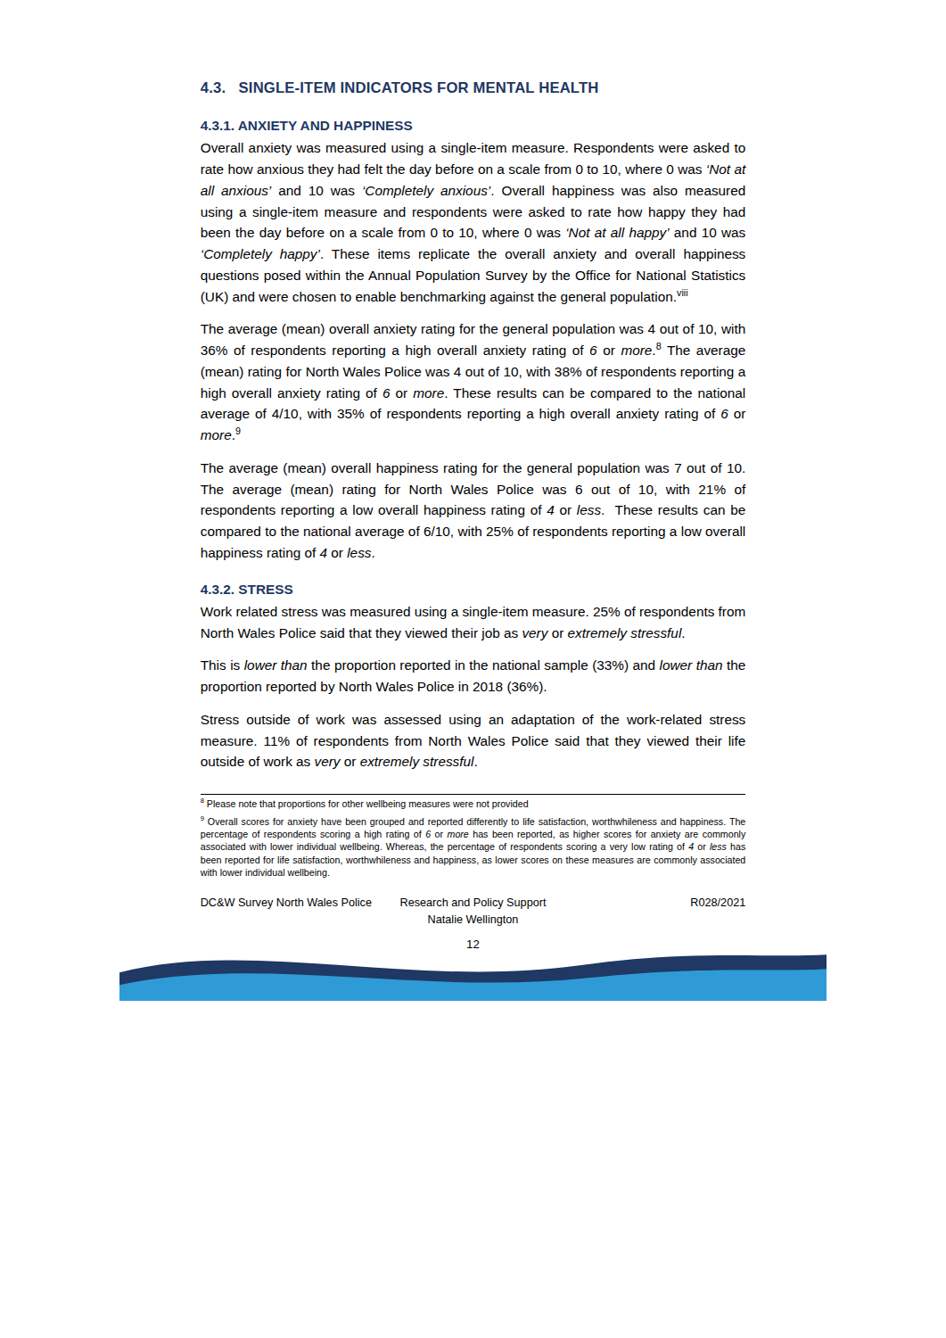4.3. SINGLE-ITEM INDICATORS FOR MENTAL HEALTH
4.3.1. ANXIETY AND HAPPINESS
Overall anxiety was measured using a single-item measure. Respondents were asked to rate how anxious they had felt the day before on a scale from 0 to 10, where 0 was ‘Not at all anxious’ and 10 was ‘Completely anxious’. Overall happiness was also measured using a single-item measure and respondents were asked to rate how happy they had been the day before on a scale from 0 to 10, where 0 was ‘Not at all happy’ and 10 was ‘Completely happy’. These items replicate the overall anxiety and overall happiness questions posed within the Annual Population Survey by the Office for National Statistics (UK) and were chosen to enable benchmarking against the general population.viii
The average (mean) overall anxiety rating for the general population was 4 out of 10, with 36% of respondents reporting a high overall anxiety rating of 6 or more.8 The average (mean) rating for North Wales Police was 4 out of 10, with 38% of respondents reporting a high overall anxiety rating of 6 or more. These results can be compared to the national average of 4/10, with 35% of respondents reporting a high overall anxiety rating of 6 or more.9
The average (mean) overall happiness rating for the general population was 7 out of 10. The average (mean) rating for North Wales Police was 6 out of 10, with 21% of respondents reporting a low overall happiness rating of 4 or less. These results can be compared to the national average of 6/10, with 25% of respondents reporting a low overall happiness rating of 4 or less.
4.3.2. STRESS
Work related stress was measured using a single-item measure. 25% of respondents from North Wales Police said that they viewed their job as very or extremely stressful.
This is lower than the proportion reported in the national sample (33%) and lower than the proportion reported by North Wales Police in 2018 (36%).
Stress outside of work was assessed using an adaptation of the work-related stress measure. 11% of respondents from North Wales Police said that they viewed their life outside of work as very or extremely stressful.
8 Please note that proportions for other wellbeing measures were not provided
9 Overall scores for anxiety have been grouped and reported differently to life satisfaction, worthwhileness and happiness. The percentage of respondents scoring a high rating of 6 or more has been reported, as higher scores for anxiety are commonly associated with lower individual wellbeing. Whereas, the percentage of respondents scoring a very low rating of 4 or less has been reported for life satisfaction, worthwhileness and happiness, as lower scores on these measures are commonly associated with lower individual wellbeing.
| DC&W Survey North Wales Police | Research and Policy Support Natalie Wellington | R028/2021 |
12